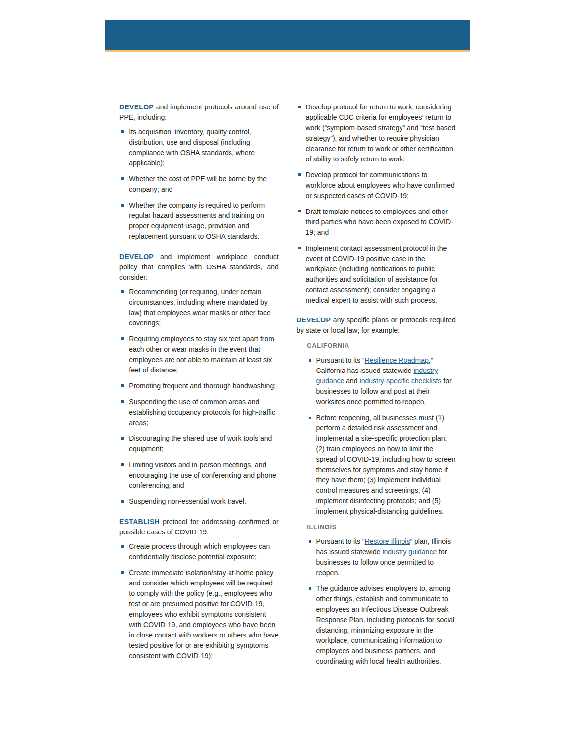DEVELOP and implement protocols around use of PPE, including:
Its acquisition, inventory, quality control, distribution, use and disposal (including compliance with OSHA standards, where applicable);
Whether the cost of PPE will be borne by the company; and
Whether the company is required to perform regular hazard assessments and training on proper equipment usage, provision and replacement pursuant to OSHA standards.
DEVELOP and implement workplace conduct policy that complies with OSHA standards, and consider:
Recommending (or requiring, under certain circumstances, including where mandated by law) that employees wear masks or other face coverings;
Requiring employees to stay six feet apart from each other or wear masks in the event that employees are not able to maintain at least six feet of distance;
Promoting frequent and thorough handwashing;
Suspending the use of common areas and establishing occupancy protocols for high-traffic areas;
Discouraging the shared use of work tools and equipment;
Limiting visitors and in-person meetings, and encouraging the use of conferencing and phone conferencing; and
Suspending non-essential work travel.
ESTABLISH protocol for addressing confirmed or possible cases of COVID-19:
Create process through which employees can confidentially disclose potential exposure;
Create immediate isolation/stay-at-home policy and consider which employees will be required to comply with the policy (e.g., employees who test or are presumed positive for COVID-19, employees who exhibit symptoms consistent with COVID-19, and employees who have been in close contact with workers or others who have tested positive for or are exhibiting symptoms consistent with COVID-19);
Develop protocol for return to work, considering applicable CDC criteria for employees’ return to work (“symptom-based strategy” and “test-based strategy”), and whether to require physician clearance for return to work or other certification of ability to safely return to work;
Develop protocol for communications to workforce about employees who have confirmed or suspected cases of COVID-19;
Draft template notices to employees and other third parties who have been exposed to COVID-19; and
Implement contact assessment protocol in the event of COVID-19 positive case in the workplace (including notifications to public authorities and solicitation of assistance for contact assessment); consider engaging a medical expert to assist with such process.
DEVELOP any specific plans or protocols required by state or local law; for example:
CALIFORNIA
Pursuant to its “Resilience Roadmap,” California has issued statewide industry guidance and industry-specific checklists for businesses to follow and post at their worksites once permitted to reopen.
Before reopening, all businesses must (1) perform a detailed risk assessment and implemental a site-specific protection plan; (2) train employees on how to limit the spread of COVID-19, including how to screen themselves for symptoms and stay home if they have them; (3) implement individual control measures and screenings; (4) implement disinfecting protocols; and (5) implement physical-distancing guidelines.
ILLINOIS
Pursuant to its “Restore Illinois” plan, Illinois has issued statewide industry guidance for businesses to follow once permitted to reopen.
The guidance advises employers to, among other things, establish and communicate to employees an Infectious Disease Outbreak Response Plan, including protocols for social distancing, minimizing exposure in the workplace, communicating information to employees and business partners, and coordinating with local health authorities.